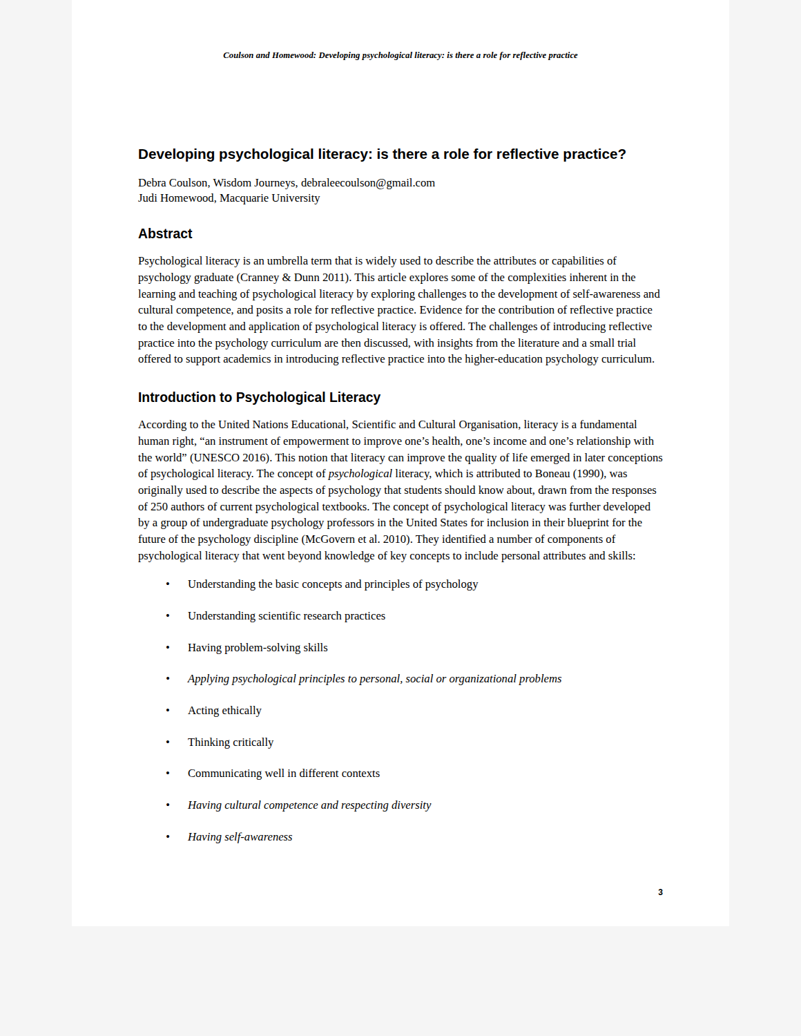Coulson and Homewood: Developing psychological literacy: is there a role for reflective practice
Developing psychological literacy: is there a role for reflective practice?
Debra Coulson, Wisdom Journeys, debraleecoulson@gmail.com
Judi Homewood, Macquarie University
Abstract
Psychological literacy is an umbrella term that is widely used to describe the attributes or capabilities of psychology graduate (Cranney & Dunn 2011). This article explores some of the complexities inherent in the learning and teaching of psychological literacy by exploring challenges to the development of self-awareness and cultural competence, and posits a role for reflective practice. Evidence for the contribution of reflective practice to the development and application of psychological literacy is offered. The challenges of introducing reflective practice into the psychology curriculum are then discussed, with insights from the literature and a small trial offered to support academics in introducing reflective practice into the higher-education psychology curriculum.
Introduction to Psychological Literacy
According to the United Nations Educational, Scientific and Cultural Organisation, literacy is a fundamental human right, “an instrument of empowerment to improve one’s health, one’s income and one’s relationship with the world” (UNESCO 2016). This notion that literacy can improve the quality of life emerged in later conceptions of psychological literacy. The concept of psychological literacy, which is attributed to Boneau (1990), was originally used to describe the aspects of psychology that students should know about, drawn from the responses of 250 authors of current psychological textbooks. The concept of psychological literacy was further developed by a group of undergraduate psychology professors in the United States for inclusion in their blueprint for the future of the psychology discipline (McGovern et al. 2010). They identified a number of components of psychological literacy that went beyond knowledge of key concepts to include personal attributes and skills:
Understanding the basic concepts and principles of psychology
Understanding scientific research practices
Having problem-solving skills
Applying psychological principles to personal, social or organizational problems
Acting ethically
Thinking critically
Communicating well in different contexts
Having cultural competence and respecting diversity
Having self-awareness
3